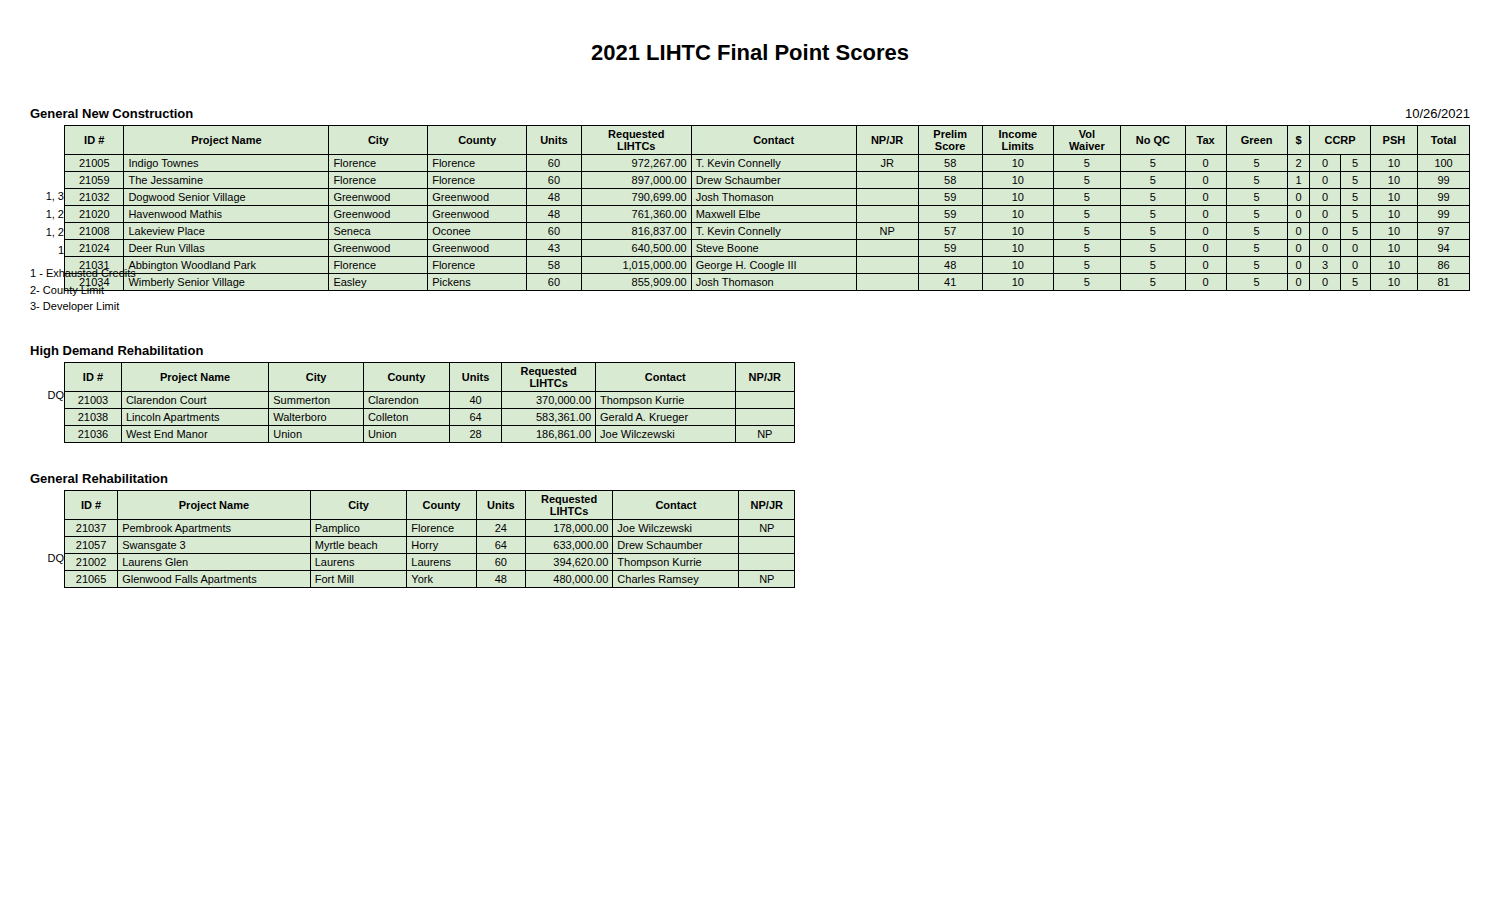2021 LIHTC Final Point Scores
General New Construction 10/26/2021
| | / ID # / Project Name / City / County / Units / Requested LIHTCs / Contact / NP/JR / Prelim Score / Income Limits / Vol Waiver / No QC / Tax / Green / $ / CCRP / PSH / Total / / --- / --- / --- / --- / --- / --- / --- / --- / --- / --- / --- / --- / --- / --- / --- / --- / --- / --- / / 21005 / Indigo Townes / Florence / Florence / 60 / 972,267.00 / T. Kevin Connelly / JR / 58 / 10 / 5 / 5 / 0 / 5 / 2 / 0 / 5 / 10 / 100 / / 21059 / The Jessamine / Florence / Florence / 60 / 897,000.00 / Drew Schaumber / / 58 / 10 / 5 / 5 / 0 / 5 / 1 / 0 / 5 / 10 / 99 / / 21032 / Dogwood Senior Village / Greenwood / Greenwood / 48 / 790,699.00 / Josh Thomason / / 59 / 10 / 5 / 5 / 0 / 5 / 0 / 0 / 5 / 10 / 99 / / 21020 / Havenwood Mathis / Greenwood / Greenwood / 48 / 761,360.00 / Maxwell Elbe / / 59 / 10 / 5 / 5 / 0 / 5 / 0 / 0 / 5 / 10 / 99 / / 21008 / Lakeview Place / Seneca / Oconee / 60 / 816,837.00 / T. Kevin Connelly / NP / 57 / 10 / 5 / 5 / 0 / 5 / 0 / 0 / 5 / 10 / 97 / / 21024 / Deer Run Villas / Greenwood / Greenwood / 43 / 640,500.00 / Steve Boone / / 59 / 10 / 5 / 5 / 0 / 5 / 0 / 0 / 0 / 10 / 94 / / 21031 / Abbington Woodland Park / Florence / Florence / 58 / 1,015,000.00 / George H. Coogle III / / 48 / 10 / 5 / 5 / 0 / 5 / 0 / 3 / 0 / 10 / 86 / / 21034 / Wimberly Senior Village / Easley / Pickens / 60 / 855,909.00 / Josh Thomason / / 41 / 10 / 5 / 5 / 0 / 5 / 0 / 0 / 5 / 10 / 81 / |
| 1, 3 | |
| 1, 2 | |
| 1, 2 | |
| 1 | |
1 - Exhausted Credits
2- County Limit
3- Developer Limit
High Demand Rehabilitation
| DQ | / ID # / Project Name / City / County / Units / Requested LIHTCs / Contact / NP/JR / / --- / --- / --- / --- / --- / --- / --- / --- / / 21003 / Clarendon Court / Summerton / Clarendon / 40 / 370,000.00 / Thompson Kurrie / / / 21038 / Lincoln Apartments / Walterboro / Colleton / 64 / 583,361.00 / Gerald A. Krueger / / / 21036 / West End Manor / Union / Union / 28 / 186,861.00 / Joe Wilczewski / NP / |
General Rehabilitation
| DQ | / ID # / Project Name / City / County / Units / Requested LIHTCs / Contact / NP/JR / / --- / --- / --- / --- / --- / --- / --- / --- / / 21037 / Pembrook Apartments / Pamplico / Florence / 24 / 178,000.00 / Joe Wilczewski / NP / / 21057 / Swansgate 3 / Myrtle beach / Horry / 64 / 633,000.00 / Drew Schaumber / / / 21002 / Laurens Glen / Laurens / Laurens / 60 / 394,620.00 / Thompson Kurrie / / / 21065 / Glenwood Falls Apartments / Fort Mill / York / 48 / 480,000.00 / Charles Ramsey / NP / |